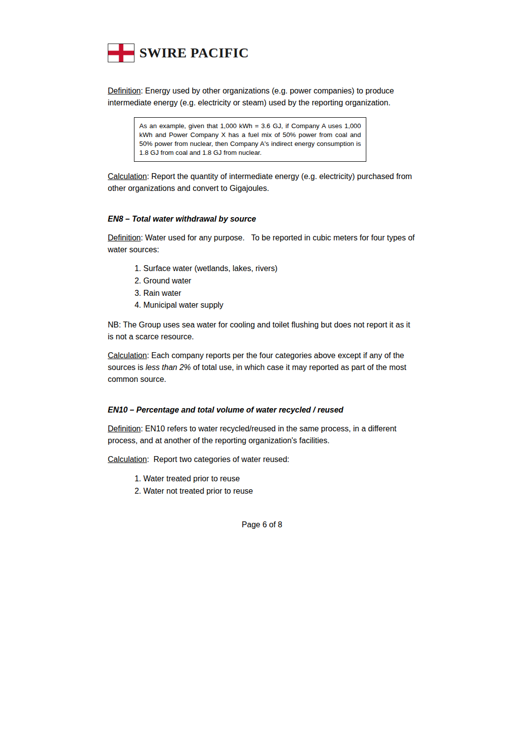SWIRE PACIFIC
Definition: Energy used by other organizations (e.g. power companies) to produce intermediate energy (e.g. electricity or steam) used by the reporting organization.
As an example, given that 1,000 kWh = 3.6 GJ, if Company A uses 1,000 kWh and Power Company X has a fuel mix of 50% power from coal and 50% power from nuclear, then Company A's indirect energy consumption is 1.8 GJ from coal and 1.8 GJ from nuclear.
Calculation: Report the quantity of intermediate energy (e.g. electricity) purchased from other organizations and convert to Gigajoules.
EN8 – Total water withdrawal by source
Definition: Water used for any purpose. To be reported in cubic meters for four types of water sources:
Surface water (wetlands, lakes, rivers)
Ground water
Rain water
Municipal water supply
NB: The Group uses sea water for cooling and toilet flushing but does not report it as it is not a scarce resource.
Calculation: Each company reports per the four categories above except if any of the sources is less than 2% of total use, in which case it may reported as part of the most common source.
EN10 – Percentage and total volume of water recycled / reused
Definition: EN10 refers to water recycled/reused in the same process, in a different process, and at another of the reporting organization's facilities.
Calculation: Report two categories of water reused:
Water treated prior to reuse
Water not treated prior to reuse
Page 6 of 8